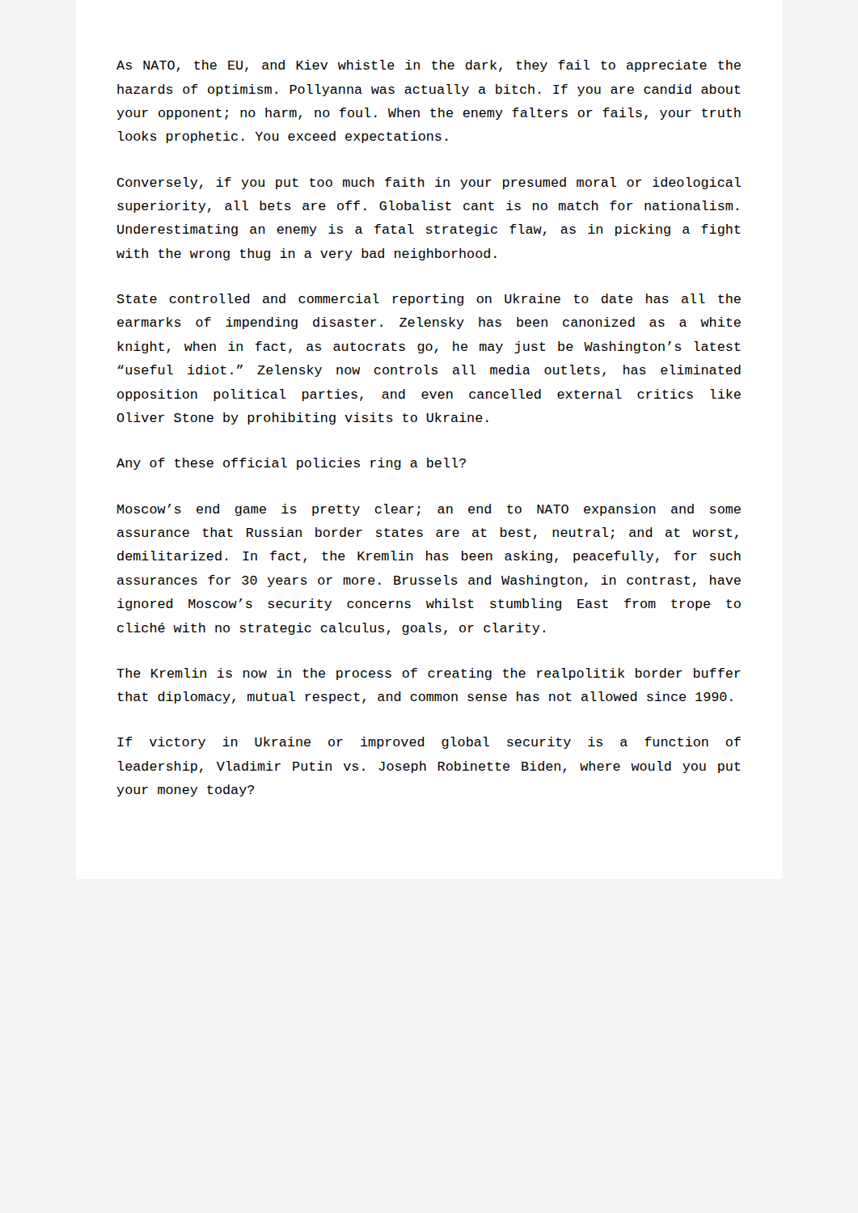As NATO, the EU, and Kiev whistle in the dark, they fail to appreciate the hazards of optimism. Pollyanna was actually a bitch. If you are candid about your opponent; no harm, no foul. When the enemy falters or fails, your truth looks prophetic. You exceed expectations.
Conversely, if you put too much faith in your presumed moral or ideological superiority, all bets are off. Globalist cant is no match for nationalism. Underestimating an enemy is a fatal strategic flaw, as in picking a fight with the wrong thug in a very bad neighborhood.
State controlled and commercial reporting on Ukraine to date has all the earmarks of impending disaster. Zelensky has been canonized as a white knight, when in fact, as autocrats go, he may just be Washington’s latest “useful idiot.” Zelensky now controls all media outlets, has eliminated opposition political parties, and even cancelled external critics like Oliver Stone by prohibiting visits to Ukraine.
Any of these official policies ring a bell?
Moscow’s end game is pretty clear; an end to NATO expansion and some assurance that Russian border states are at best, neutral; and at worst, demilitarized. In fact, the Kremlin has been asking, peacefully, for such assurances for 30 years or more. Brussels and Washington, in contrast, have ignored Moscow’s security concerns whilst stumbling East from trope to cliché with no strategic calculus, goals, or clarity.
The Kremlin is now in the process of creating the realpolitik border buffer that diplomacy, mutual respect, and common sense has not allowed since 1990.
If victory in Ukraine or improved global security is a function of leadership, Vladimir Putin vs. Joseph Robinette Biden, where would you put your money today?